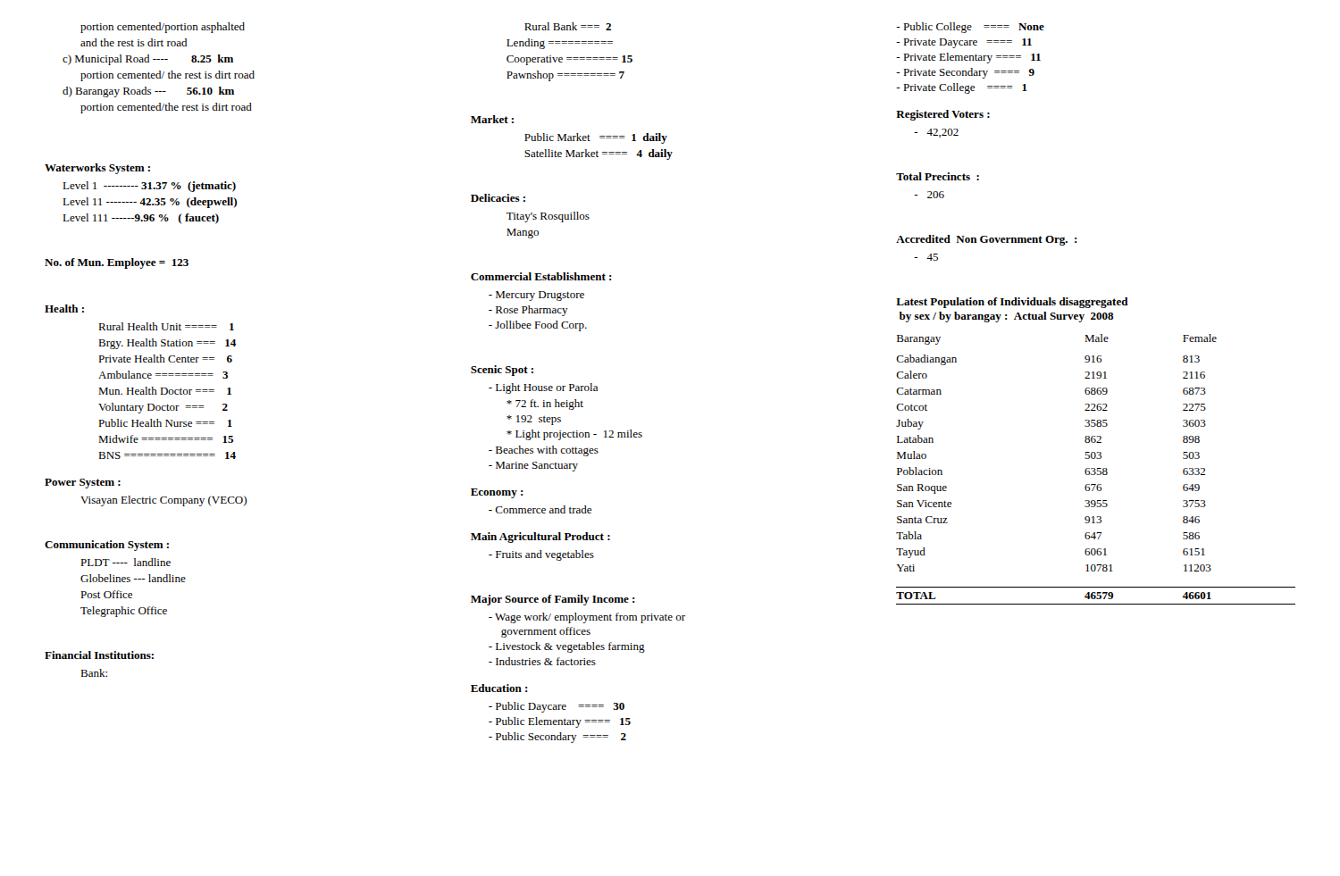portion cemented/portion asphalted
and the rest is dirt road
c) Municipal Road ---- 8.25 km
portion cemented/ the rest is dirt road
d) Barangay Roads --- 56.10 km
portion cemented/the rest is dirt road
Waterworks System :
Level 1 --------- 31.37 % (jetmatic)
Level 11 -------- 42.35 % (deepwell)
Level 111 ------9.96 % ( faucet)
No. of Mun. Employee = 123
Health :
Rural Health Unit ===== 1
Brgy. Health Station === 14
Private Health Center == 6
Ambulance ========= 3
Mun. Health Doctor === 1
Voluntary Doctor === 2
Public Health Nurse === 1
Midwife =========== 15
BNS ============== 14
Power System :
Visayan Electric Company (VECO)
Communication System :
PLDT ---- landline
Globelines --- landline
Post Office
Telegraphic Office
Financial Institutions:
Bank:
Rural Bank === 2
Lending ==========
Cooperative ======== 15
Pawnshop ========= 7
Market :
Public Market ==== 1 daily
Satellite Market ==== 4 daily
Delicacies :
Titay's Rosquillos
Mango
Commercial Establishment :
Mercury Drugstore
Rose Pharmacy
Jollibee Food Corp.
Scenic Spot :
Light House or Parola
72 ft. in height
192 steps
Light projection - 12 miles
Beaches with cottages
Marine Sanctuary
Economy :
Commerce and trade
Main Agricultural Product :
Fruits and vegetables
Major Source of Family Income :
Wage work/ employment from private or
government offices
Livestock & vegetables farming
Industries & factories
Education :
Public Daycare ==== 30
Public Elementary ==== 15
Public Secondary ==== 2
Public College ==== None
Private Daycare ==== 11
Private Elementary ==== 11
Private Secondary ==== 9
Private College ==== 1
Registered Voters :
- 42,202
Total Precincts :
- 206
Accredited Non Government Org. :
- 45
Latest Population of Individuals disaggregated
by sex / by barangay : Actual Survey 2008
| Barangay | Male | Female |
| --- | --- | --- |
| Cabadiangan | 916 | 813 |
| Calero | 2191 | 2116 |
| Catarman | 6869 | 6873 |
| Cotcot | 2262 | 2275 |
| Jubay | 3585 | 3603 |
| Lataban | 862 | 898 |
| Mulao | 503 | 503 |
| Poblacion | 6358 | 6332 |
| San Roque | 676 | 649 |
| San Vicente | 3955 | 3753 |
| Santa Cruz | 913 | 846 |
| Tabla | 647 | 586 |
| Tayud | 6061 | 6151 |
| Yati | 10781 | 11203 |
| TOTAL | 46579 | 46601 |